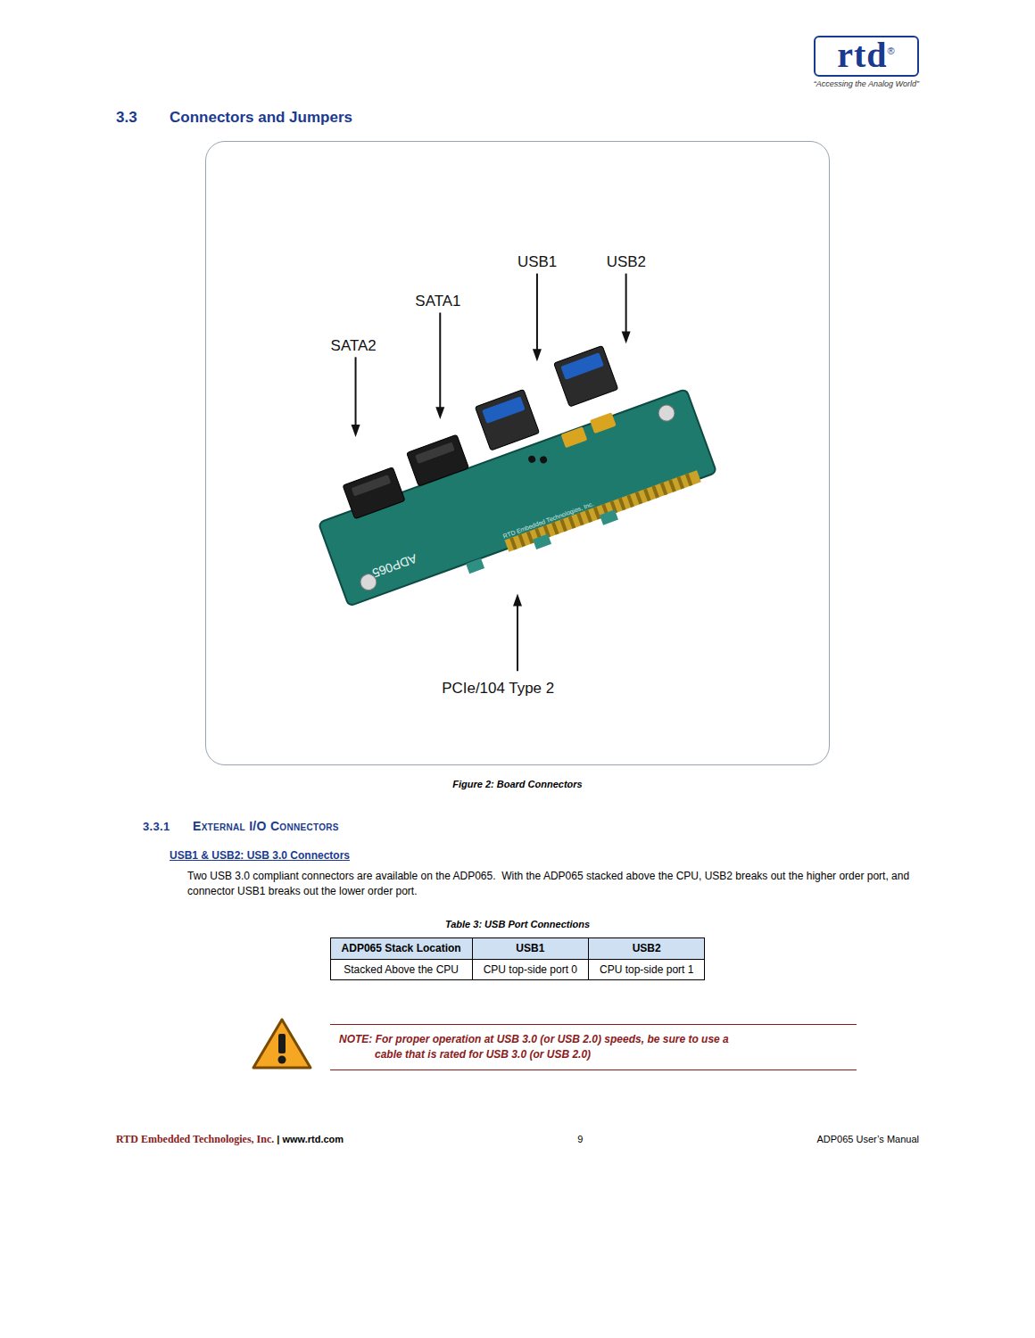rtd®
“Accessing the Analog World”
3.3 Connectors and Jumpers
SATA2 SATA1 USB1 USB2 PCIe/104 Type 2 ADP065 RTD Embedded Technologies, Inc.
Figure 2: Board Connectors
3.3.1 External I/O Connectors
USB1 & USB2: USB 3.0 Connectors
Two USB 3.0 compliant connectors are available on the ADP065. With the ADP065 stacked above the CPU, USB2 breaks out the higher order port, and connector USB1 breaks out the lower order port.
Table 3: USB Port Connections
| ADP065 Stack Location | USB1 | USB2 |
| --- | --- | --- |
| Stacked Above the CPU | CPU top-side port 0 | CPU top-side port 1 |
NOTE: For proper operation at USB 3.0 (or USB 2.0) speeds, be sure to use a cable that is rated for USB 3.0 (or USB 2.0)
RTD Embedded Technologies, Inc. | www.rtd.com
9
ADP065 User’s Manual